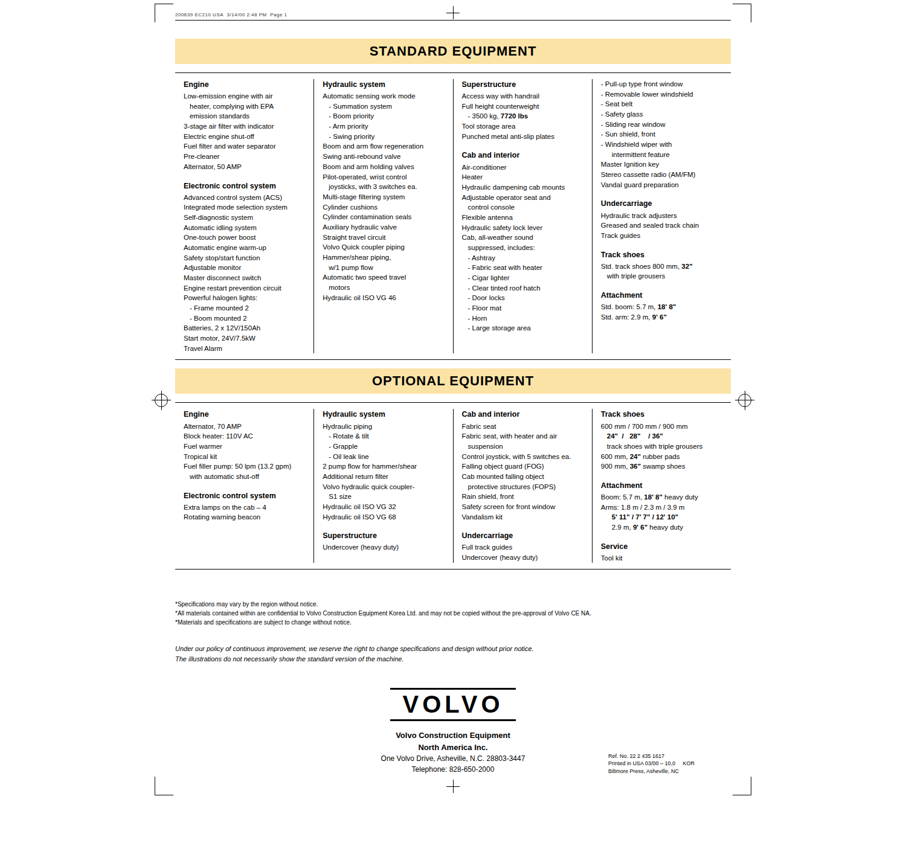200639 EC210 USA 3/14/00 2:48 PM Page 1
STANDARD EQUIPMENT
Engine
Low-emission engine with air
heater, complying with EPA
emission standards
3-stage air filter with indicator
Electric engine shut-off
Fuel filter and water separator
Pre-cleaner
Alternator, 50 AMP
Electronic control system
Advanced control system (ACS)
Integrated mode selection system
Self-diagnostic system
Automatic idling system
One-touch power boost
Automatic engine warm-up
Safety stop/start function
Adjustable monitor
Master disconnect switch
Engine restart prevention circuit
Powerful halogen lights:
- Frame mounted 2
- Boom mounted 2
Batteries, 2 x 12V/150Ah
Start motor, 24V/7.5kW
Travel Alarm
Hydraulic system
Automatic sensing work mode
- Summation system
- Boom priority
- Arm priority
- Swing priority
Boom and arm flow regeneration
Swing anti-rebound valve
Boom and arm holding valves
Pilot-operated, wrist control
joysticks, with 3 switches ea.
Multi-stage filtering system
Cylinder cushions
Cylinder contamination seals
Auxiliary hydraulic valve
Straight travel circuit
Volvo Quick coupler piping
Hammer/shear piping,
w/1 pump flow
Automatic two speed travel
motors
Hydraulic oil ISO VG 46
Superstructure
Access way with handrail
Full height counterweight
- 3500 kg, 7720 lbs
Tool storage area
Punched metal anti-slip plates
Cab and interior
Air-conditioner
Heater
Hydraulic dampening cab mounts
Adjustable operator seat and
control console
Flexible antenna
Hydraulic safety lock lever
Cab, all-weather sound
suppressed, includes:
- Ashtray
- Fabric seat with heater
- Cigar lighter
- Clear tinted roof hatch
- Door locks
- Floor mat
- Horn
- Large storage area
- Pull-up type front window
- Removable lower windshield
- Seat belt
- Safety glass
- Sliding rear window
- Sun shield, front
- Windshield wiper with
intermittent feature
Master Ignition key
Stereo cassette radio (AM/FM)
Vandal guard preparation
Undercarriage
Hydraulic track adjusters
Greased and sealed track chain
Track guides
Track shoes
Std. track shoes 800 mm, 32"
with triple grousers
Attachment
Std. boom: 5.7 m, 18' 8"
Std. arm: 2.9 m, 9' 6"
OPTIONAL EQUIPMENT
Engine
Alternator, 70 AMP
Block heater: 110V AC
Fuel warmer
Tropical kit
Fuel filler pump: 50 lpm (13.2 gpm)
with automatic shut-off
Electronic control system
Extra lamps on the cab – 4
Rotating warning beacon
Hydraulic system
Hydraulic piping
- Rotate & tilt
- Grapple
- Oil leak line
2 pump flow for hammer/shear
Additional return filter
Volvo hydraulic quick coupler-
S1 size
Hydraulic oil ISO VG 32
Hydraulic oil ISO VG 68
Superstructure
Undercover (heavy duty)
Cab and interior
Fabric seat
Fabric seat, with heater and air
suspension
Control joystick, with 5 switches ea.
Falling object guard (FOG)
Cab mounted falling object
protective structures (FOPS)
Rain shield, front
Safety screen for front window
Vandalism kit
Undercarriage
Full track guides
Undercover (heavy duty)
Track shoes
600 mm / 700 mm / 900 mm
24" / 28" / 36"
track shoes with triple grousers
600 mm, 24" rubber pads
900 mm, 36" swamp shoes
Attachment
Boom: 5.7 m, 18' 8" heavy duty
Arms: 1.8 m / 2.3 m / 3.9 m
5' 11" / 7' 7" / 12' 10"
2.9 m, 9' 6" heavy duty
Service
Tool kit
*Specifications may vary by the region without notice.
*All materials contained within are confidential to Volvo Construction Equipment Korea Ltd. and may not be copied without the pre-approval of Volvo CE NA.
*Materials and specifications are subject to change without notice.
Under our policy of continuous improvement, we reserve the right to change specifications and design without prior notice.
The illustrations do not necessarily show the standard version of the machine.
VOLVO
Volvo Construction Equipment
North America Inc.
One Volvo Drive, Asheville, N.C. 28803-3447
Telephone: 828-650-2000
Ref. No. 22 2 435 1617
Printed in USA 03/00 – 10,0 KOR
Biltmore Press, Asheville, NC